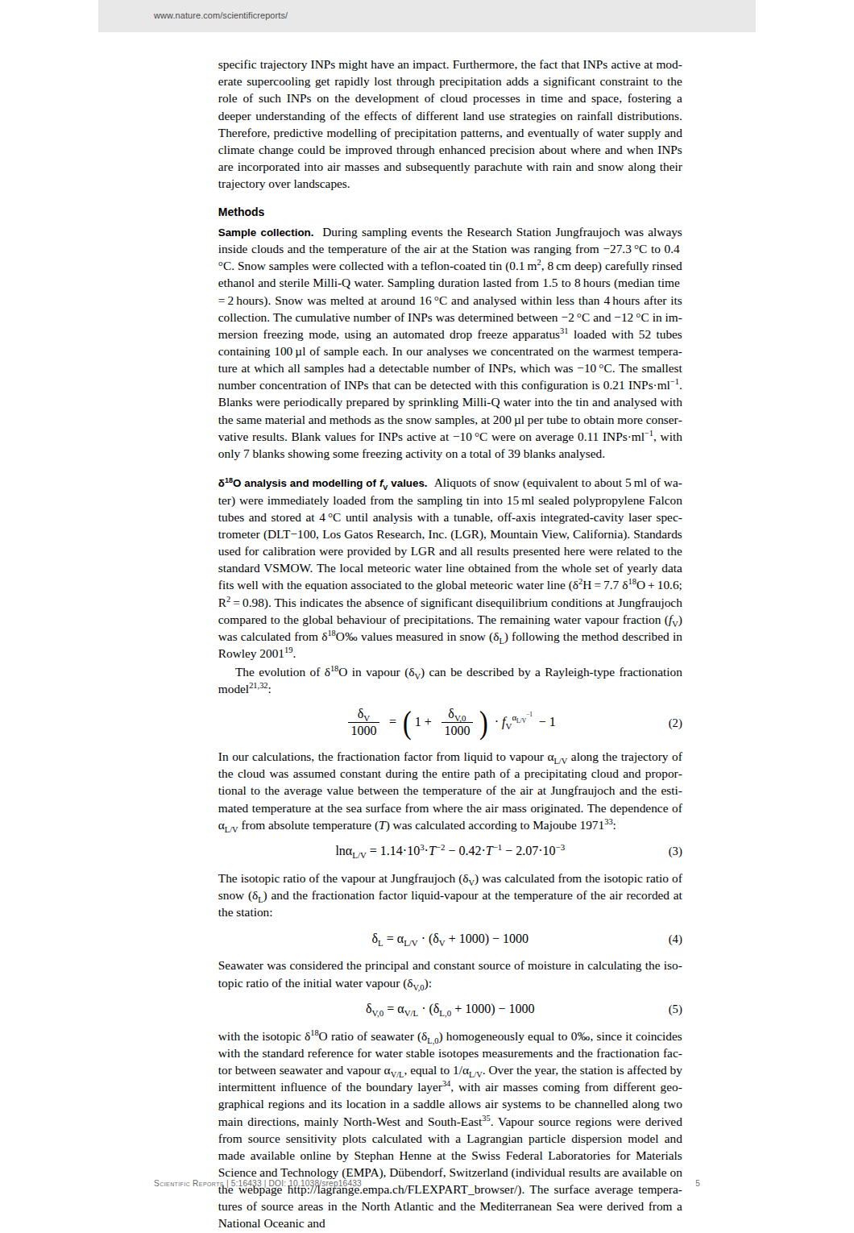www.nature.com/scientificreports/
specific trajectory INPs might have an impact. Furthermore, the fact that INPs active at moderate supercooling get rapidly lost through precipitation adds a significant constraint to the role of such INPs on the development of cloud processes in time and space, fostering a deeper understanding of the effects of different land use strategies on rainfall distributions. Therefore, predictive modelling of precipitation patterns, and eventually of water supply and climate change could be improved through enhanced precision about where and when INPs are incorporated into air masses and subsequently parachute with rain and snow along their trajectory over landscapes.
Methods
Sample collection. During sampling events the Research Station Jungfraujoch was always inside clouds and the temperature of the air at the Station was ranging from −27.3 °C to 0.4 °C. Snow samples were collected with a teflon-coated tin (0.1 m2, 8 cm deep) carefully rinsed ethanol and sterile Milli-Q water. Sampling duration lasted from 1.5 to 8 hours (median time = 2 hours). Snow was melted at around 16 °C and analysed within less than 4 hours after its collection. The cumulative number of INPs was determined between −2 °C and −12 °C in immersion freezing mode, using an automated drop freeze apparatus31 loaded with 52 tubes containing 100 µl of sample each. In our analyses we concentrated on the warmest temperature at which all samples had a detectable number of INPs, which was −10 °C. The smallest number concentration of INPs that can be detected with this configuration is 0.21 INPs·ml−1. Blanks were periodically prepared by sprinkling Milli-Q water into the tin and analysed with the same material and methods as the snow samples, at 200 µl per tube to obtain more conservative results. Blank values for INPs active at −10 °C were on average 0.11 INPs·ml−1, with only 7 blanks showing some freezing activity on a total of 39 blanks analysed.
δ18O analysis and modelling of fV values. Aliquots of snow (equivalent to about 5 ml of water) were immediately loaded from the sampling tin into 15 ml sealed polypropylene Falcon tubes and stored at 4 °C until analysis with a tunable, off-axis integrated-cavity laser spectrometer (DLT−100, Los Gatos Research, Inc. (LGR), Mountain View, California). Standards used for calibration were provided by LGR and all results presented here were related to the standard VSMOW. The local meteoric water line obtained from the whole set of yearly data fits well with the equation associated to the global meteoric water line (δ2H = 7.7 δ18O + 10.6; R2 = 0.98). This indicates the absence of significant disequilibrium conditions at Jungfraujoch compared to the global behaviour of precipitations. The remaining water vapour fraction (fV) was calculated from δ18O‰ values measured in snow (δL) following the method described in Rowley 200119.
The evolution of δ18O in vapour (δV) can be described by a Rayleigh-type fractionation model21,32:
δV 1000 = ( 1 + δV,01000 ) · fVαL/V−1 − 1
(2)
In our calculations, the fractionation factor from liquid to vapour αL/V along the trajectory of the cloud was assumed constant during the entire path of a precipitating cloud and proportional to the average value between the temperature of the air at Jungfraujoch and the estimated temperature at the sea surface from where the air mass originated. The dependence of αL/V from absolute temperature (T) was calculated according to Majoube 197133:
lnαL/V = 1.14·103·T−2 − 0.42·T−1 − 2.07·10−3
(3)
The isotopic ratio of the vapour at Jungfraujoch (δV) was calculated from the isotopic ratio of snow (δL) and the fractionation factor liquid-vapour at the temperature of the air recorded at the station:
δL = αL/V · (δV + 1000) − 1000
(4)
Seawater was considered the principal and constant source of moisture in calculating the isotopic ratio of the initial water vapour (δV,0):
δV,0 = αV/L · (δL,0 + 1000) − 1000
(5)
with the isotopic δ18O ratio of seawater (δL,0) homogeneously equal to 0‰, since it coincides with the standard reference for water stable isotopes measurements and the fractionation factor between seawater and vapour αV/L, equal to 1/αL/V. Over the year, the station is affected by intermittent influence of the boundary layer34, with air masses coming from different geographical regions and its location in a saddle allows air systems to be channelled along two main directions, mainly North-West and South-East35. Vapour source regions were derived from source sensitivity plots calculated with a Lagrangian particle dispersion model and made available online by Stephan Henne at the Swiss Federal Laboratories for Materials Science and Technology (EMPA), Dübendorf, Switzerland (individual results are available on the webpage http://lagrange.empa.ch/FLEXPART_browser/). The surface average temperatures of source areas in the North Atlantic and the Mediterranean Sea were derived from a National Oceanic and
Scientific Reports | 5:16433 | DOI: 10.1038/srep16433
5